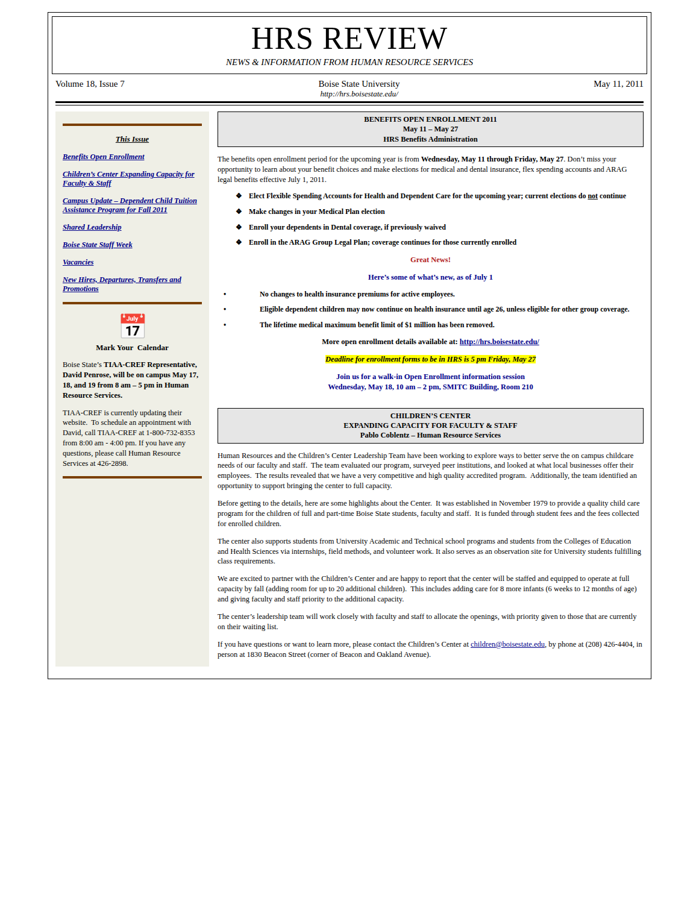HRS REVIEW
NEWS & INFORMATION FROM HUMAN RESOURCE SERVICES
Volume 18, Issue 7
Boise State University
http://hrs.boisestate.edu/
May 11, 2011
This Issue
Benefits Open Enrollment
Children’s Center Expanding Capacity for Faculty & Staff
Campus Update – Dependent Child Tuition Assistance Program for Fall 2011
Shared Leadership
Boise State Staff Week
Vacancies
New Hires, Departures, Transfers and Promotions
📅
Mark Your Calendar
Boise State’s TIAA-CREF Representative, David Penrose, will be on campus May 17, 18, and 19 from 8 am – 5 pm in Human Resource Services.
TIAA-CREF is currently updating their website. To schedule an appointment with David, call TIAA-CREF at 1-800-732-8353 from 8:00 am - 4:00 pm. If you have any questions, please call Human Resource Services at 426-2898.
BENEFITS OPEN ENROLLMENT 2011
May 11 – May 27
HRS Benefits Administration
The benefits open enrollment period for the upcoming year is from Wednesday, May 11 through Friday, May 27. Don’t miss your opportunity to learn about your benefit choices and make elections for medical and dental insurance, flex spending accounts and ARAG legal benefits effective July 1, 2011.
Elect Flexible Spending Accounts for Health and Dependent Care for the upcoming year; current elections do not continue
Make changes in your Medical Plan election
Enroll your dependents in Dental coverage, if previously waived
Enroll in the ARAG Group Legal Plan; coverage continues for those currently enrolled
Great News!
Here’s some of what’s new, as of July 1
No changes to health insurance premiums for active employees.
Eligible dependent children may now continue on health insurance until age 26, unless eligible for other group coverage.
The lifetime medical maximum benefit limit of $1 million has been removed.
More open enrollment details available at: http://hrs.boisestate.edu/
Deadline for enrollment forms to be in HRS is 5 pm Friday, May 27
Join us for a walk-in Open Enrollment information session
Wednesday, May 18, 10 am – 2 pm, SMITC Building, Room 210
CHILDREN’S CENTER
EXPANDING CAPACITY FOR FACULTY & STAFF
Pablo Coblentz – Human Resource Services
Human Resources and the Children’s Center Leadership Team have been working to explore ways to better serve the on campus childcare needs of our faculty and staff. The team evaluated our program, surveyed peer institutions, and looked at what local businesses offer their employees. The results revealed that we have a very competitive and high quality accredited program. Additionally, the team identified an opportunity to support bringing the center to full capacity.
Before getting to the details, here are some highlights about the Center. It was established in November 1979 to provide a quality child care program for the children of full and part-time Boise State students, faculty and staff. It is funded through student fees and the fees collected for enrolled children.
The center also supports students from University Academic and Technical school programs and students from the Colleges of Education and Health Sciences via internships, field methods, and volunteer work. It also serves as an observation site for University students fulfilling class requirements.
We are excited to partner with the Children’s Center and are happy to report that the center will be staffed and equipped to operate at full capacity by fall (adding room for up to 20 additional children). This includes adding care for 8 more infants (6 weeks to 12 months of age) and giving faculty and staff priority to the additional capacity.
The center’s leadership team will work closely with faculty and staff to allocate the openings, with priority given to those that are currently on their waiting list.
If you have questions or want to learn more, please contact the Children’s Center at children@boisestate.edu, by phone at (208) 426-4404, in person at 1830 Beacon Street (corner of Beacon and Oakland Avenue).